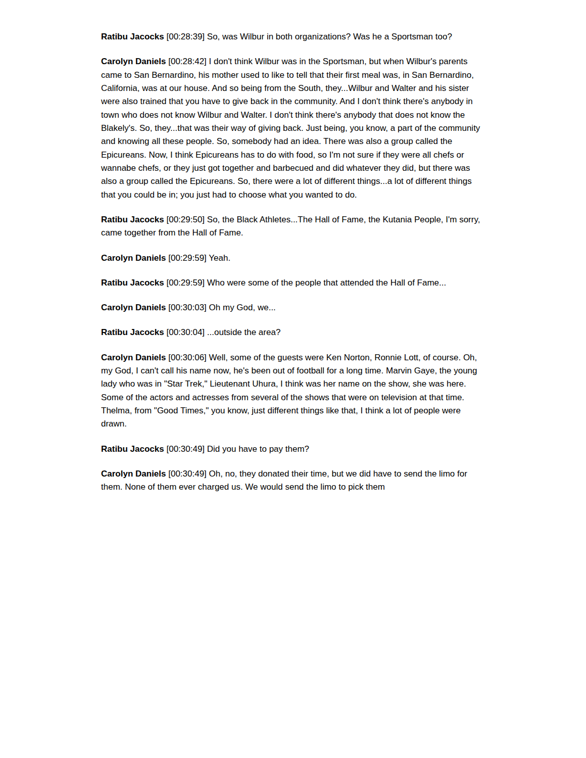Ratibu Jacocks [00:28:39] So, was Wilbur in both organizations? Was he a Sportsman too?
Carolyn Daniels [00:28:42] I don't think Wilbur was in the Sportsman, but when Wilbur's parents came to San Bernardino, his mother used to like to tell that their first meal was, in San Bernardino, California, was at our house. And so being from the South, they...Wilbur and Walter and his sister were also trained that you have to give back in the community. And I don't think there's anybody in town who does not know Wilbur and Walter. I don't think there's anybody that does not know the Blakely's. So, they...that was their way of giving back. Just being, you know, a part of the community and knowing all these people. So, somebody had an idea. There was also a group called the Epicureans. Now, I think Epicureans has to do with food, so I'm not sure if they were all chefs or wannabe chefs, or they just got together and barbecued and did whatever they did, but there was also a group called the Epicureans. So, there were a lot of different things...a lot of different things that you could be in; you just had to choose what you wanted to do.
Ratibu Jacocks [00:29:50] So, the Black Athletes...The Hall of Fame, the Kutania People, I'm sorry, came together from the Hall of Fame.
Carolyn Daniels [00:29:59] Yeah.
Ratibu Jacocks [00:29:59] Who were some of the people that attended the Hall of Fame...
Carolyn Daniels [00:30:03] Oh my God, we...
Ratibu Jacocks [00:30:04] ...outside the area?
Carolyn Daniels [00:30:06] Well, some of the guests were Ken Norton, Ronnie Lott, of course. Oh, my God, I can't call his name now, he's been out of football for a long time. Marvin Gaye, the young lady who was in "Star Trek," Lieutenant Uhura, I think was her name on the show, she was here. Some of the actors and actresses from several of the shows that were on television at that time. Thelma, from "Good Times," you know, just different things like that, I think a lot of people were drawn.
Ratibu Jacocks [00:30:49] Did you have to pay them?
Carolyn Daniels [00:30:49] Oh, no, they donated their time, but we did have to send the limo for them. None of them ever charged us. We would send the limo to pick them